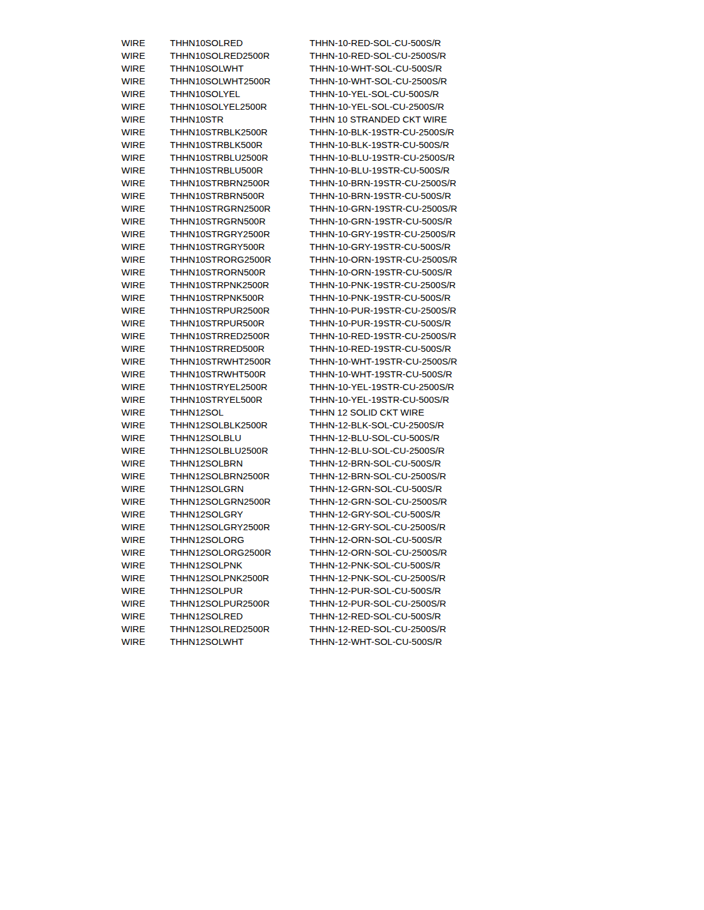| WIRE | THHN10SOLRED | THHN-10-RED-SOL-CU-500S/R |
| WIRE | THHN10SOLRED2500R | THHN-10-RED-SOL-CU-2500S/R |
| WIRE | THHN10SOLWHT | THHN-10-WHT-SOL-CU-500S/R |
| WIRE | THHN10SOLWHT2500R | THHN-10-WHT-SOL-CU-2500S/R |
| WIRE | THHN10SOLYEL | THHN-10-YEL-SOL-CU-500S/R |
| WIRE | THHN10SOLYEL2500R | THHN-10-YEL-SOL-CU-2500S/R |
| WIRE | THHN10STR | THHN 10 STRANDED CKT WIRE |
| WIRE | THHN10STRBLK2500R | THHN-10-BLK-19STR-CU-2500S/R |
| WIRE | THHN10STRBLK500R | THHN-10-BLK-19STR-CU-500S/R |
| WIRE | THHN10STRBLU2500R | THHN-10-BLU-19STR-CU-2500S/R |
| WIRE | THHN10STRBLU500R | THHN-10-BLU-19STR-CU-500S/R |
| WIRE | THHN10STRBRN2500R | THHN-10-BRN-19STR-CU-2500S/R |
| WIRE | THHN10STRBRN500R | THHN-10-BRN-19STR-CU-500S/R |
| WIRE | THHN10STRGRN2500R | THHN-10-GRN-19STR-CU-2500S/R |
| WIRE | THHN10STRGRN500R | THHN-10-GRN-19STR-CU-500S/R |
| WIRE | THHN10STRGRY2500R | THHN-10-GRY-19STR-CU-2500S/R |
| WIRE | THHN10STRGRY500R | THHN-10-GRY-19STR-CU-500S/R |
| WIRE | THHN10STRORG2500R | THHN-10-ORN-19STR-CU-2500S/R |
| WIRE | THHN10STRORN500R | THHN-10-ORN-19STR-CU-500S/R |
| WIRE | THHN10STRPNK2500R | THHN-10-PNK-19STR-CU-2500S/R |
| WIRE | THHN10STRPNK500R | THHN-10-PNK-19STR-CU-500S/R |
| WIRE | THHN10STRPUR2500R | THHN-10-PUR-19STR-CU-2500S/R |
| WIRE | THHN10STRPUR500R | THHN-10-PUR-19STR-CU-500S/R |
| WIRE | THHN10STRRED2500R | THHN-10-RED-19STR-CU-2500S/R |
| WIRE | THHN10STRRED500R | THHN-10-RED-19STR-CU-500S/R |
| WIRE | THHN10STRWHT2500R | THHN-10-WHT-19STR-CU-2500S/R |
| WIRE | THHN10STRWHT500R | THHN-10-WHT-19STR-CU-500S/R |
| WIRE | THHN10STRYEL2500R | THHN-10-YEL-19STR-CU-2500S/R |
| WIRE | THHN10STRYEL500R | THHN-10-YEL-19STR-CU-500S/R |
| WIRE | THHN12SOL | THHN 12 SOLID CKT WIRE |
| WIRE | THHN12SOLBLK2500R | THHN-12-BLK-SOL-CU-2500S/R |
| WIRE | THHN12SOLBLU | THHN-12-BLU-SOL-CU-500S/R |
| WIRE | THHN12SOLBLU2500R | THHN-12-BLU-SOL-CU-2500S/R |
| WIRE | THHN12SOLBRN | THHN-12-BRN-SOL-CU-500S/R |
| WIRE | THHN12SOLBRN2500R | THHN-12-BRN-SOL-CU-2500S/R |
| WIRE | THHN12SOLGRN | THHN-12-GRN-SOL-CU-500S/R |
| WIRE | THHN12SOLGRN2500R | THHN-12-GRN-SOL-CU-2500S/R |
| WIRE | THHN12SOLGRY | THHN-12-GRY-SOL-CU-500S/R |
| WIRE | THHN12SOLGRY2500R | THHN-12-GRY-SOL-CU-2500S/R |
| WIRE | THHN12SOLORG | THHN-12-ORN-SOL-CU-500S/R |
| WIRE | THHN12SOLORG2500R | THHN-12-ORN-SOL-CU-2500S/R |
| WIRE | THHN12SOLPNK | THHN-12-PNK-SOL-CU-500S/R |
| WIRE | THHN12SOLPNK2500R | THHN-12-PNK-SOL-CU-2500S/R |
| WIRE | THHN12SOLPUR | THHN-12-PUR-SOL-CU-500S/R |
| WIRE | THHN12SOLPUR2500R | THHN-12-PUR-SOL-CU-2500S/R |
| WIRE | THHN12SOLRED | THHN-12-RED-SOL-CU-500S/R |
| WIRE | THHN12SOLRED2500R | THHN-12-RED-SOL-CU-2500S/R |
| WIRE | THHN12SOLWHT | THHN-12-WHT-SOL-CU-500S/R |